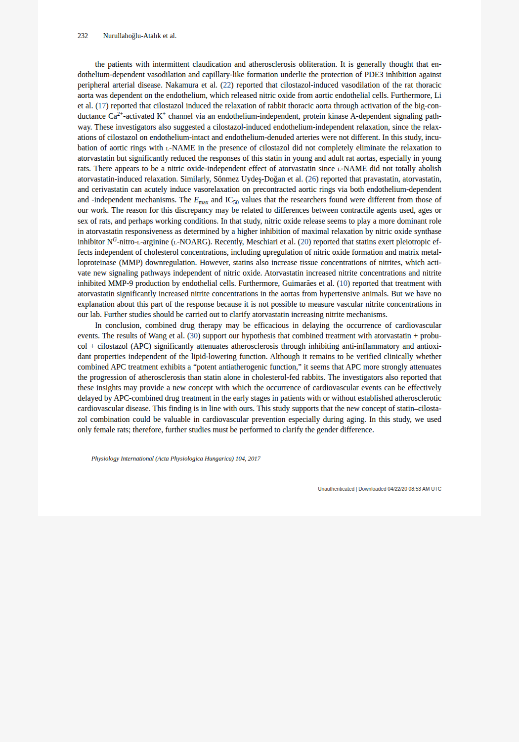232 Nurullahoğlu-Atalık et al.
the patients with intermittent claudication and atherosclerosis obliteration. It is generally thought that endothelium-dependent vasodilation and capillary-like formation underlie the protection of PDE3 inhibition against peripheral arterial disease. Nakamura et al. (22) reported that cilostazol-induced vasodilation of the rat thoracic aorta was dependent on the endothelium, which released nitric oxide from aortic endothelial cells. Furthermore, Li et al. (17) reported that cilostazol induced the relaxation of rabbit thoracic aorta through activation of the big-conductance Ca2+-activated K+ channel via an endothelium-independent, protein kinase A-dependent signaling pathway. These investigators also suggested a cilostazol-induced endothelium-independent relaxation, since the relaxations of cilostazol on endothelium-intact and endothelium-denuded arteries were not different. In this study, incubation of aortic rings with l-NAME in the presence of cilostazol did not completely eliminate the relaxation to atorvastatin but significantly reduced the responses of this statin in young and adult rat aortas, especially in young rats. There appears to be a nitric oxide-independent effect of atorvastatin since l-NAME did not totally abolish atorvastatin-induced relaxation. Similarly, Sönmez Uydeş-Doğan et al. (26) reported that pravastatin, atorvastatin, and cerivastatin can acutely induce vasorelaxation on precontracted aortic rings via both endothelium-dependent and -independent mechanisms. The Emax and IC50 values that the researchers found were different from those of our work. The reason for this discrepancy may be related to differences between contractile agents used, ages or sex of rats, and perhaps working conditions. In that study, nitric oxide release seems to play a more dominant role in atorvastatin responsiveness as determined by a higher inhibition of maximal relaxation by nitric oxide synthase inhibitor NG-nitro-l-arginine (l-NOARG). Recently, Meschiari et al. (20) reported that statins exert pleiotropic effects independent of cholesterol concentrations, including upregulation of nitric oxide formation and matrix metalloproteinase (MMP) downregulation. However, statins also increase tissue concentrations of nitrites, which activate new signaling pathways independent of nitric oxide. Atorvastatin increased nitrite concentrations and nitrite inhibited MMP-9 production by endothelial cells. Furthermore, Guimarães et al. (10) reported that treatment with atorvastatin significantly increased nitrite concentrations in the aortas from hypertensive animals. But we have no explanation about this part of the response because it is not possible to measure vascular nitrite concentrations in our lab. Further studies should be carried out to clarify atorvastatin increasing nitrite mechanisms.
In conclusion, combined drug therapy may be efficacious in delaying the occurrence of cardiovascular events. The results of Wang et al. (30) support our hypothesis that combined treatment with atorvastatin + probucol + cilostazol (APC) significantly attenuates atherosclerosis through inhibiting anti-inflammatory and antioxidant properties independent of the lipid-lowering function. Although it remains to be verified clinically whether combined APC treatment exhibits a “potent antiatherogenic function,” it seems that APC more strongly attenuates the progression of atherosclerosis than statin alone in cholesterol-fed rabbits. The investigators also reported that these insights may provide a new concept with which the occurrence of cardiovascular events can be effectively delayed by APC-combined drug treatment in the early stages in patients with or without established atherosclerotic cardiovascular disease. This finding is in line with ours. This study supports that the new concept of statin–cilostazol combination could be valuable in cardiovascular prevention especially during aging. In this study, we used only female rats; therefore, further studies must be performed to clarify the gender difference.
Physiology International (Acta Physiologica Hungarica) 104, 2017
Unauthenticated | Downloaded 04/22/20 08:53 AM UTC